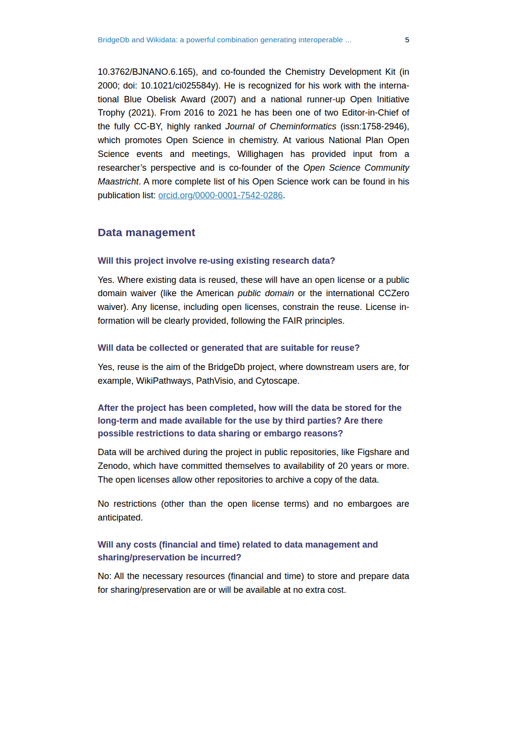BridgeDb and Wikidata: a powerful combination generating interoperable ... 5
10.3762/BJNANO.6.165), and co-founded the Chemistry Development Kit (in 2000; doi: 10.1021/ci025584y). He is recognized for his work with the international Blue Obelisk Award (2007) and a national runner-up Open Initiative Trophy (2021). From 2016 to 2021 he has been one of two Editor-in-Chief of the fully CC-BY, highly ranked Journal of Cheminformatics (issn:1758-2946), which promotes Open Science in chemistry. At various National Plan Open Science events and meetings, Willighagen has provided input from a researcher’s perspective and is co-founder of the Open Science Community Maastricht. A more complete list of his Open Science work can be found in his publication list: orcid.org/0000-0001-7542-0286.
Data management
Will this project involve re-using existing research data?
Yes. Where existing data is reused, these will have an open license or a public domain waiver (like the American public domain or the international CCZero waiver). Any license, including open licenses, constrain the reuse. License information will be clearly provided, following the FAIR principles.
Will data be collected or generated that are suitable for reuse?
Yes, reuse is the aim of the BridgeDb project, where downstream users are, for example, WikiPathways, PathVisio, and Cytoscape.
After the project has been completed, how will the data be stored for the long-term and made available for the use by third parties? Are there possible restrictions to data sharing or embargo reasons?
Data will be archived during the project in public repositories, like Figshare and Zenodo, which have committed themselves to availability of 20 years or more. The open licenses allow other repositories to archive a copy of the data.
No restrictions (other than the open license terms) and no embargoes are anticipated.
Will any costs (financial and time) related to data management and sharing/preservation be incurred?
No: All the necessary resources (financial and time) to store and prepare data for sharing/preservation are or will be available at no extra cost.